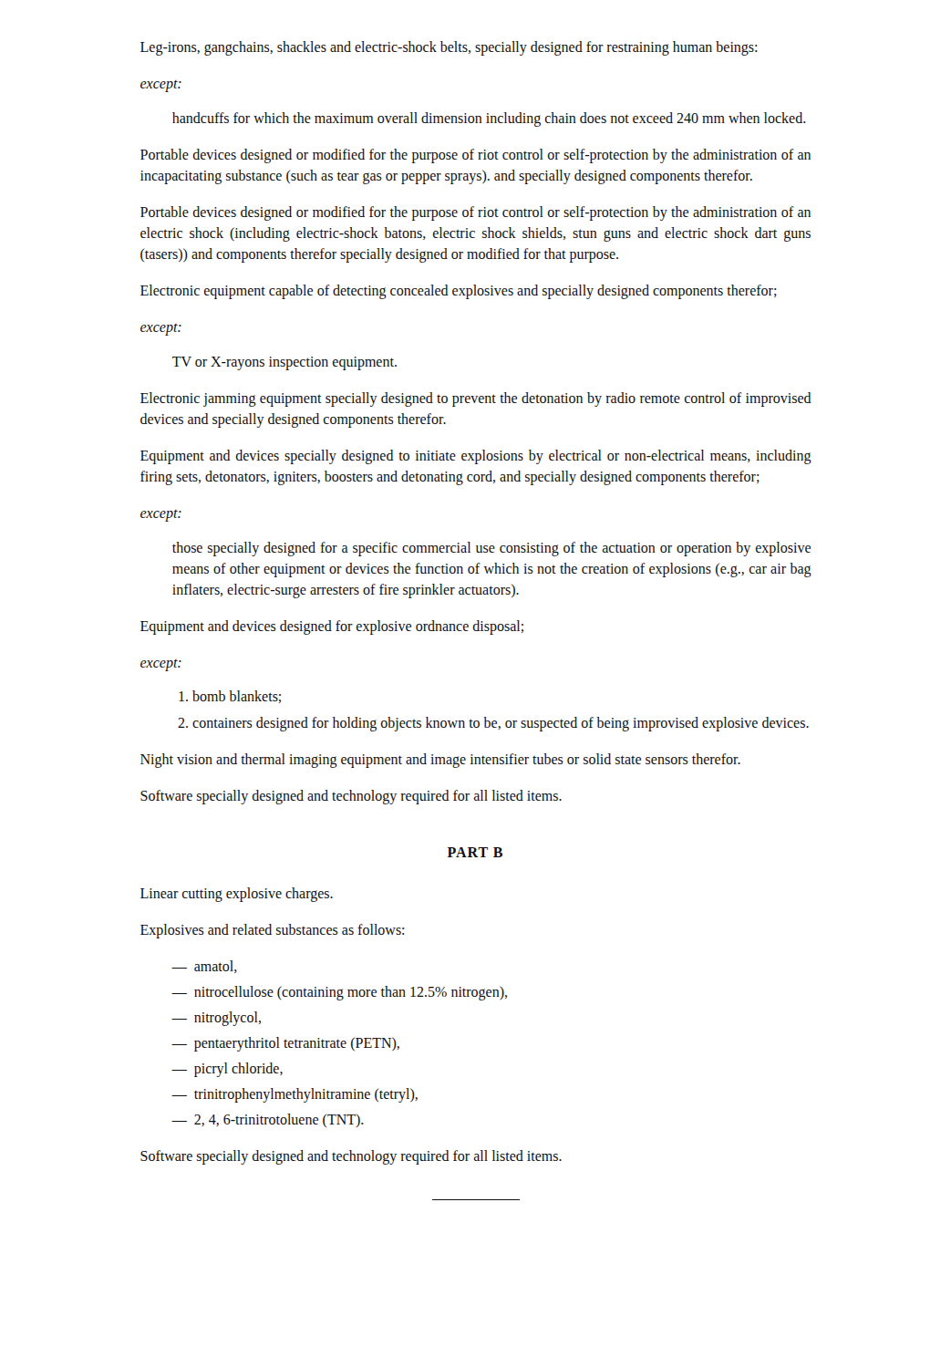Leg-irons, gangchains, shackles and electric-shock belts, specially designed for restraining human beings:
except:
handcuffs for which the maximum overall dimension including chain does not exceed 240 mm when locked.
Portable devices designed or modified for the purpose of riot control or self-protection by the administration of an incapacitating substance (such as tear gas or pepper sprays). and specially designed components therefor.
Portable devices designed or modified for the purpose of riot control or self-protection by the administration of an electric shock (including electric-shock batons, electric shock shields, stun guns and electric shock dart guns (tasers)) and components therefor specially designed or modified for that purpose.
Electronic equipment capable of detecting concealed explosives and specially designed components therefor;
except:
TV or X-rayons inspection equipment.
Electronic jamming equipment specially designed to prevent the detonation by radio remote control of improvised devices and specially designed components therefor.
Equipment and devices specially designed to initiate explosions by electrical or non-electrical means, including firing sets, detonators, igniters, boosters and detonating cord, and specially designed components therefor;
except:
those specially designed for a specific commercial use consisting of the actuation or operation by explosive means of other equipment or devices the function of which is not the creation of explosions (e.g., car air bag inflaters, electric-surge arresters of fire sprinkler actuators).
Equipment and devices designed for explosive ordnance disposal;
except:
bomb blankets;
containers designed for holding objects known to be, or suspected of being improvised explosive devices.
Night vision and thermal imaging equipment and image intensifier tubes or solid state sensors therefor.
Software specially designed and technology required for all listed items.
PART B
Linear cutting explosive charges.
Explosives and related substances as follows:
amatol,
nitrocellulose (containing more than 12.5% nitrogen),
nitroglycol,
pentaerythritol tetranitrate (PETN),
picryl chloride,
trinitrophenylmethylnitramine (tetryl),
2, 4, 6-trinitrotoluene (TNT).
Software specially designed and technology required for all listed items.